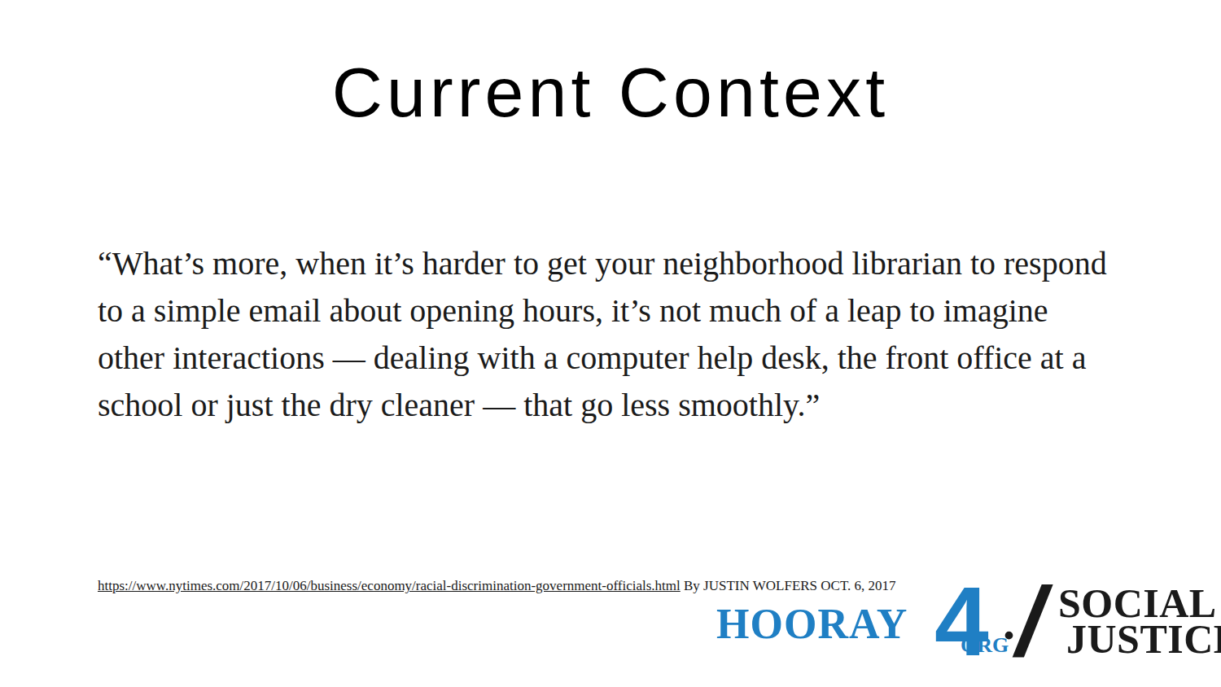Current Context
“What’s more, when it’s harder to get your neighborhood librarian to respond to a simple email about opening hours, it’s not much of a leap to imagine other interactions — dealing with a computer help desk, the front office at a school or just the dry cleaner — that go less smoothly.”
https://www.nytimes.com/2017/10/06/business/economy/racial-discrimination-government-officials.html By JUSTIN WOLFERS OCT. 6, 2017
HOORAY 4 ORG . / SOCIAL JUSTICE